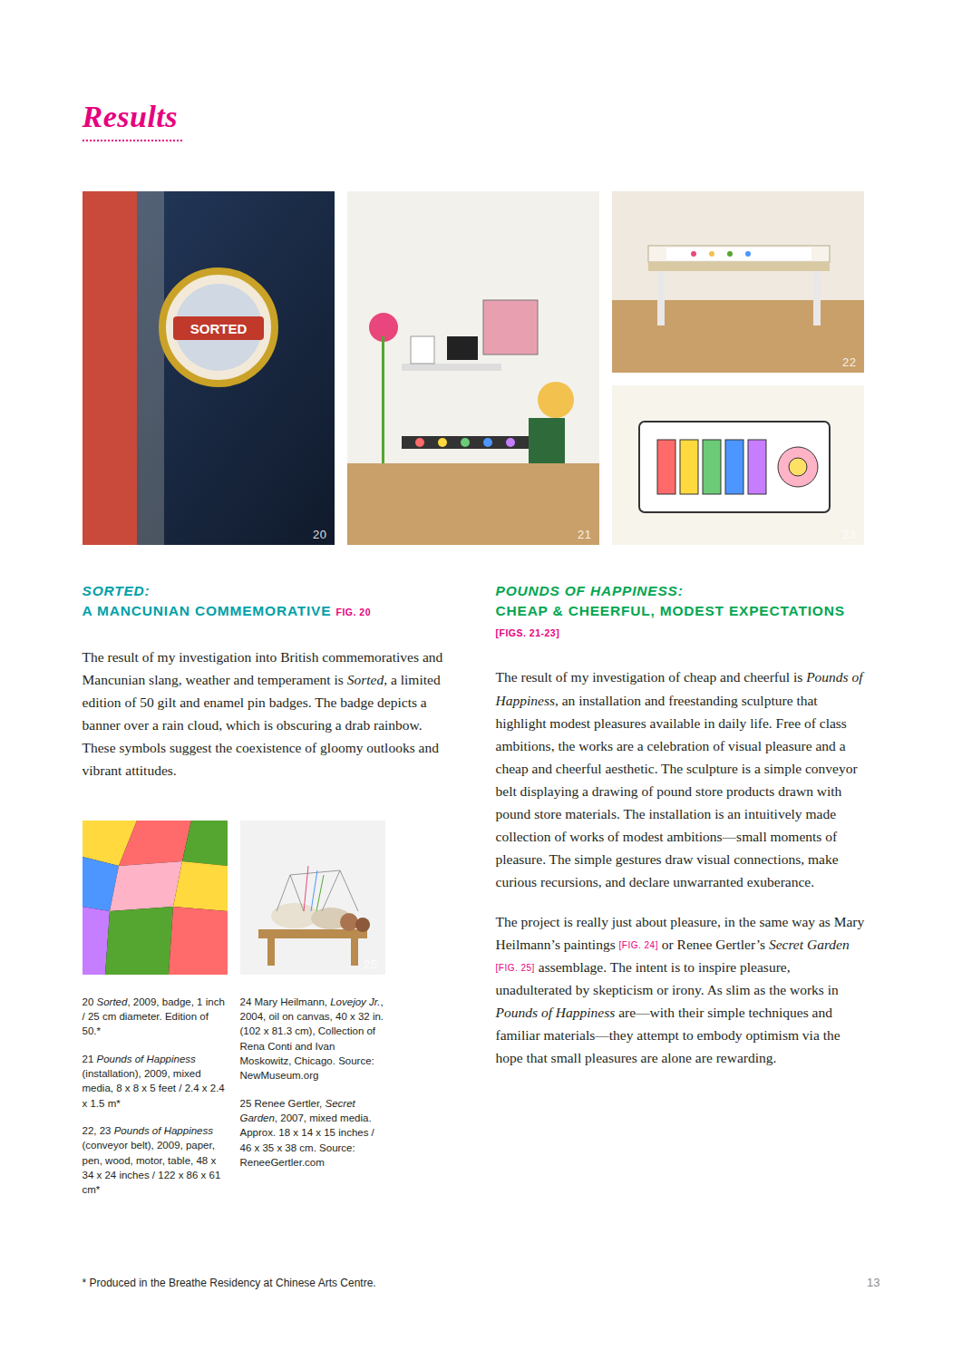Results
20
21
22
23
Sorted: A Mancunian Commemorative FIG. 20
The result of my investigation into British commemoratives and Mancunian slang, weather and temperament is Sorted, a limited edition of 50 gilt and enamel pin badges. The badge depicts a banner over a rain cloud, which is obscuring a drab rainbow. These symbols suggest the coexistence of gloomy outlooks and vibrant attitudes.
25
20 Sorted, 2009, badge, 1 inch / 25 cm diameter. Edition of 50.*
21 Pounds of Happiness (installation), 2009, mixed media, 8 x 8 x 5 feet / 2.4 x 2.4 x 1.5 m*
22, 23 Pounds of Happiness (conveyor belt), 2009, paper, pen, wood, motor, table, 48 x 34 x 24 inches / 122 x 86 x 61 cm*
24 Mary Heilmann, Lovejoy Jr., 2004, oil on canvas, 40 x 32 in. (102 x 81.3 cm), Collection of Rena Conti and Ivan Moskowitz, Chicago. Source: NewMuseum.org
25 Renee Gertler, Secret Garden, 2007, mixed media. Approx. 18 x 14 x 15 inches / 46 x 35 x 38 cm. Source: ReneeGertler.com
Pounds of Happiness: Cheap & Cheerful, Modest Expectations [FIGS. 21-23]
The result of my investigation of cheap and cheerful is Pounds of Happiness, an installation and freestanding sculpture that highlight modest pleasures available in daily life. Free of class ambitions, the works are a celebration of visual pleasure and a cheap and cheerful aesthetic. The sculpture is a simple conveyor belt displaying a drawing of pound store products drawn with pound store materials. The installation is an intuitively made collection of works of modest ambitions—small moments of pleasure. The simple gestures draw visual connections, make curious recursions, and declare unwarranted exuberance.
The project is really just about pleasure, in the same way as Mary Heilmann’s paintings [FIG. 24] or Renee Gertler’s Secret Garden [FIG. 25] assemblage. The intent is to inspire pleasure, unadulterated by skepticism or irony. As slim as the works in Pounds of Happiness are—with their simple techniques and familiar materials—they attempt to embody optimism via the hope that small pleasures are alone are rewarding.
* Produced in the Breathe Residency at Chinese Arts Centre.
13